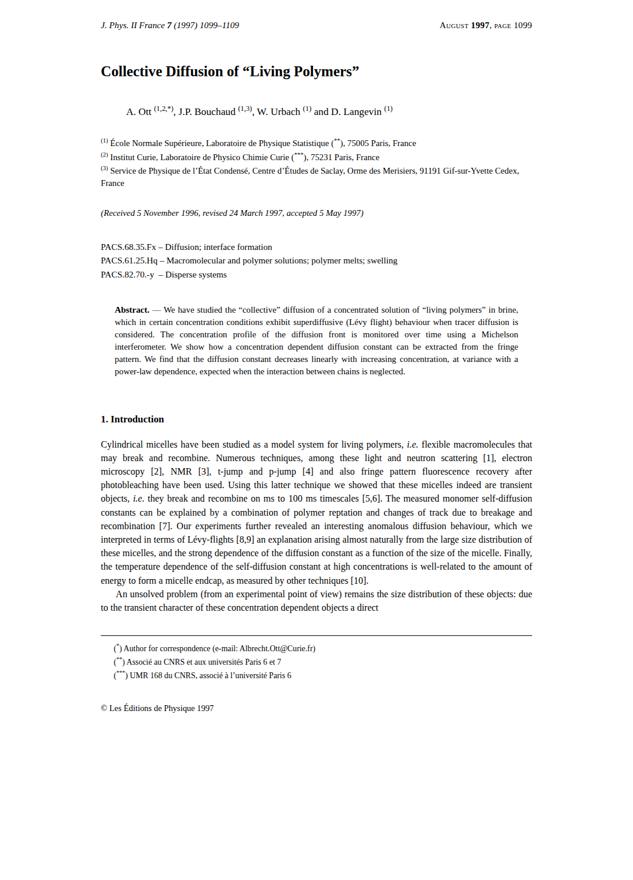J. Phys. II France 7 (1997) 1099–1109 August 1997, page 1099
Collective Diffusion of “Living Polymers”
A. Ott (1,2,*), J.P. Bouchaud (1,3), W. Urbach (1) and D. Langevin (1)
(1) École Normale Supérieure, Laboratoire de Physique Statistique (**), 75005 Paris, France
(2) Institut Curie, Laboratoire de Physico Chimie Curie (***), 75231 Paris, France
(3) Service de Physique de l’État Condensé, Centre d’Études de Saclay, Orme des Merisiers, 91191 Gif-sur-Yvette Cedex, France
(Received 5 November 1996, revised 24 March 1997, accepted 5 May 1997)
PACS.68.35.Fx – Diffusion; interface formation
PACS.61.25.Hq – Macromolecular and polymer solutions; polymer melts; swelling
PACS.82.70.-y – Disperse systems
Abstract. — We have studied the “collective” diffusion of a concentrated solution of “living polymers” in brine, which in certain concentration conditions exhibit superdiffusive (Lévy flight) behaviour when tracer diffusion is considered. The concentration profile of the diffusion front is monitored over time using a Michelson interferometer. We show how a concentration dependent diffusion constant can be extracted from the fringe pattern. We find that the diffusion constant decreases linearly with increasing concentration, at variance with a power-law dependence, expected when the interaction between chains is neglected.
1. Introduction
Cylindrical micelles have been studied as a model system for living polymers, i.e. flexible macromolecules that may break and recombine. Numerous techniques, among these light and neutron scattering [1], electron microscopy [2], NMR [3], t-jump and p-jump [4] and also fringe pattern fluorescence recovery after photobleaching have been used. Using this latter technique we showed that these micelles indeed are transient objects, i.e. they break and recombine on ms to 100 ms timescales [5,6]. The measured monomer self-diffusion constants can be explained by a combination of polymer reptation and changes of track due to breakage and recombination [7]. Our experiments further revealed an interesting anomalous diffusion behaviour, which we interpreted in terms of Lévy-flights [8,9] an explanation arising almost naturally from the large size distribution of these micelles, and the strong dependence of the diffusion constant as a function of the size of the micelle. Finally, the temperature dependence of the self-diffusion constant at high concentrations is well-related to the amount of energy to form a micelle endcap, as measured by other techniques [10].
An unsolved problem (from an experimental point of view) remains the size distribution of these objects: due to the transient character of these concentration dependent objects a direct
(*) Author for correspondence (e-mail: Albrecht.Ott@Curie.fr)
(**) Associé au CNRS et aux universités Paris 6 et 7
(***) UMR 168 du CNRS, associé à l’université Paris 6
© Les Éditions de Physique 1997